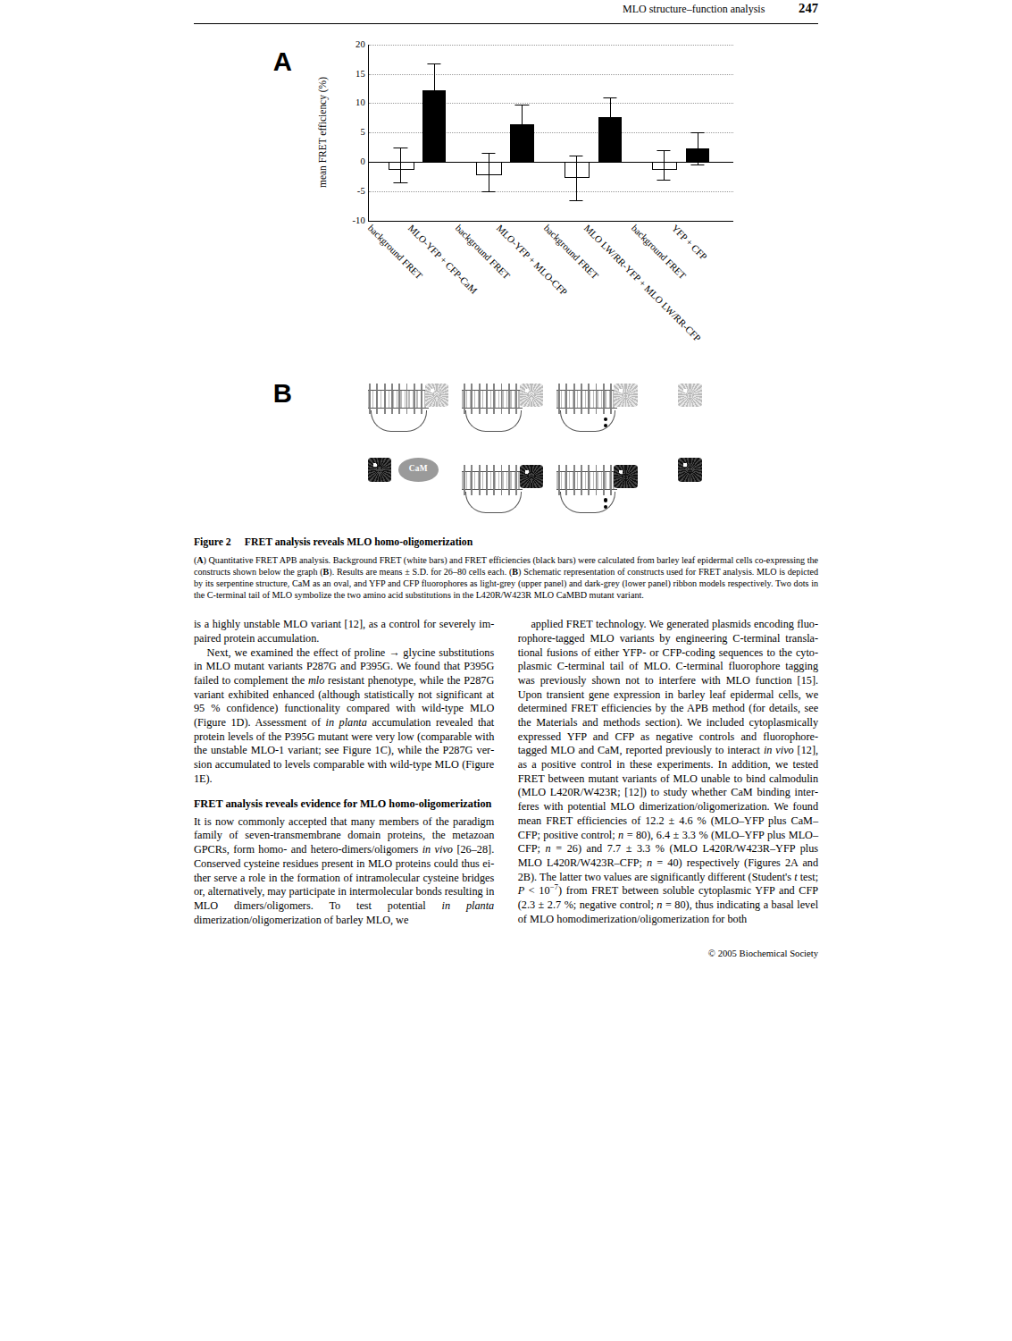MLO structure–function analysis 247
A
mean FRET efficiency (%)
20
15
10
5
0
-5
-10
background FRET
MLO-YFP + CFP-CaM
background FRET
MLO-YFP + MLO-CFP
background FRET
MLO LW/RR-YFP + MLO LW/RR-CFP
background FRET
YFP + CFP
B
CaM
Figure 2 FRET analysis reveals MLO homo-oligomerization
(A) Quantitative FRET APB analysis. Background FRET (white bars) and FRET efficiencies (black bars) were calculated from barley leaf epidermal cells co-expressing the constructs shown below the graph (B). Results are means ± S.D. for 26–80 cells each. (B) Schematic representation of constructs used for FRET analysis. MLO is depicted by its serpentine structure, CaM as an oval, and YFP and CFP fluorophores as light-grey (upper panel) and dark-grey (lower panel) ribbon models respectively. Two dots in the C-terminal tail of MLO symbolize the two amino acid substitutions in the L420R/W423R MLO CaMBD mutant variant.
is a highly unstable MLO variant [12], as a control for severely impaired protein accumulation.
Next, we examined the effect of proline → glycine substitutions in MLO mutant variants P287G and P395G. We found that P395G failed to complement the mlo resistant phenotype, while the P287G variant exhibited enhanced (although statistically not significant at 95 % confidence) functionality compared with wild-type MLO (Figure 1D). Assessment of in planta accumulation revealed that protein levels of the P395G mutant were very low (comparable with the unstable MLO-1 variant; see Figure 1C), while the P287G version accumulated to levels comparable with wild-type MLO (Figure 1E).
FRET analysis reveals evidence for MLO homo-oligomerization
It is now commonly accepted that many members of the paradigm family of seven-transmembrane domain proteins, the metazoan GPCRs, form homo- and hetero-dimers/oligomers in vivo [26–28]. Conserved cysteine residues present in MLO proteins could thus either serve a role in the formation of intramolecular cysteine bridges or, alternatively, may participate in intermolecular bonds resulting in MLO dimers/oligomers. To test potential in planta dimerization/oligomerization of barley MLO, we
applied FRET technology. We generated plasmids encoding fluorophore-tagged MLO variants by engineering C-terminal translational fusions of either YFP- or CFP-coding sequences to the cytoplasmic C-terminal tail of MLO. C-terminal fluorophore tagging was previously shown not to interfere with MLO function [15]. Upon transient gene expression in barley leaf epidermal cells, we determined FRET efficiencies by the APB method (for details, see the Materials and methods section). We included cytoplasmically expressed YFP and CFP as negative controls and fluorophore-tagged MLO and CaM, reported previously to interact in vivo [12], as a positive control in these experiments. In addition, we tested FRET between mutant variants of MLO unable to bind calmodulin (MLO L420R/W423R; [12]) to study whether CaM binding interferes with potential MLO dimerization/oligomerization. We found mean FRET efficiencies of 12.2 ± 4.6 % (MLO–YFP plus CaM–CFP; positive control; n = 80), 6.4 ± 3.3 % (MLO–YFP plus MLO–CFP; n = 26) and 7.7 ± 3.3 % (MLO L420R/W423R–YFP plus MLO L420R/W423R–CFP; n = 40) respectively (Figures 2A and 2B). The latter two values are significantly different (Student's t test; P < 10−7) from FRET between soluble cytoplasmic YFP and CFP (2.3 ± 2.7 %; negative control; n = 80), thus indicating a basal level of MLO homodimerization/oligomerization for both
© 2005 Biochemical Society